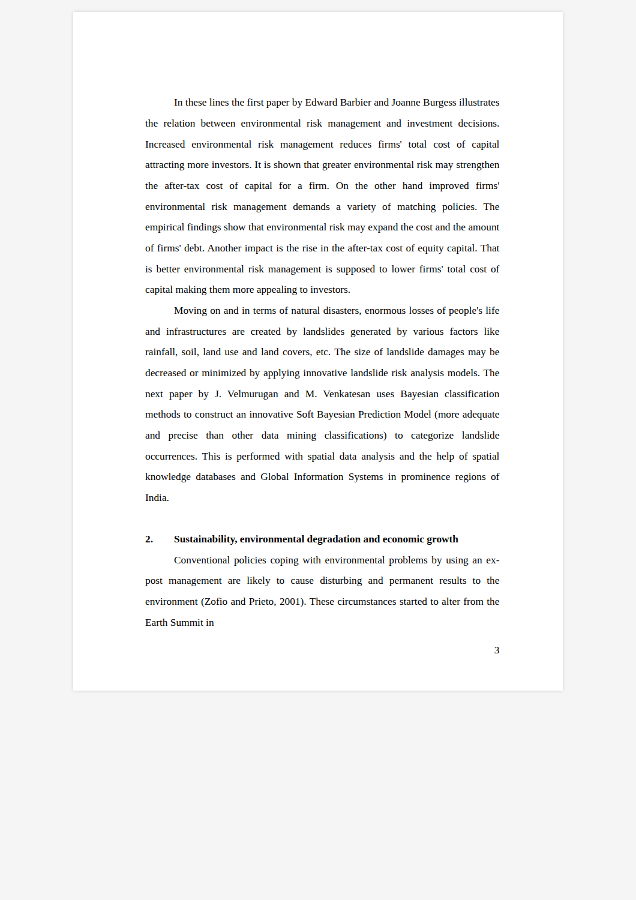In these lines the first paper by Edward Barbier and Joanne Burgess illustrates the relation between environmental risk management and investment decisions. Increased environmental risk management reduces firms' total cost of capital attracting more investors. It is shown that greater environmental risk may strengthen the after-tax cost of capital for a firm. On the other hand improved firms' environmental risk management demands a variety of matching policies. The empirical findings show that environmental risk may expand the cost and the amount of firms' debt. Another impact is the rise in the after-tax cost of equity capital. That is better environmental risk management is supposed to lower firms' total cost of capital making them more appealing to investors.
Moving on and in terms of natural disasters, enormous losses of people's life and infrastructures are created by landslides generated by various factors like rainfall, soil, land use and land covers, etc. The size of landslide damages may be decreased or minimized by applying innovative landslide risk analysis models. The next paper by J. Velmurugan and M. Venkatesan uses Bayesian classification methods to construct an innovative Soft Bayesian Prediction Model (more adequate and precise than other data mining classifications) to categorize landslide occurrences. This is performed with spatial data analysis and the help of spatial knowledge databases and Global Information Systems in prominence regions of India.
2. Sustainability, environmental degradation and economic growth
Conventional policies coping with environmental problems by using an ex-post management are likely to cause disturbing and permanent results to the environment (Zofio and Prieto, 2001). These circumstances started to alter from the Earth Summit in
3